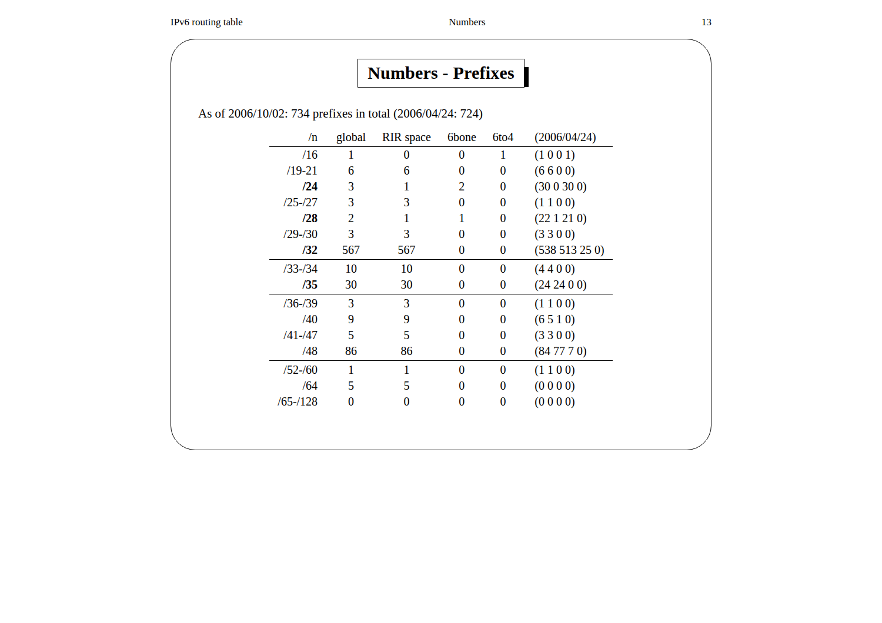IPv6 routing table
Numbers
13
Numbers - Prefixes
As of 2006/10/02: 734 prefixes in total (2006/04/24: 724)
| /n | global | RIR space | 6bone | 6to4 | (2006/04/24) |
| --- | --- | --- | --- | --- | --- |
| /16 | 1 | 0 | 0 | 1 | (1 0 0 1) |
| /19-21 | 6 | 6 | 0 | 0 | (6 6 0 0) |
| /24 | 3 | 1 | 2 | 0 | (30 0 30 0) |
| /25-/27 | 3 | 3 | 0 | 0 | (1 1 0 0) |
| /28 | 2 | 1 | 1 | 0 | (22 1 21 0) |
| /29-/30 | 3 | 3 | 0 | 0 | (3 3 0 0) |
| /32 | 567 | 567 | 0 | 0 | (538 513 25 0) |
| /33-/34 | 10 | 10 | 0 | 0 | (4 4 0 0) |
| /35 | 30 | 30 | 0 | 0 | (24 24 0 0) |
| /36-/39 | 3 | 3 | 0 | 0 | (1 1 0 0) |
| /40 | 9 | 9 | 0 | 0 | (6 5 1 0) |
| /41-/47 | 5 | 5 | 0 | 0 | (3 3 0 0) |
| /48 | 86 | 86 | 0 | 0 | (84 77 7 0) |
| /52-/60 | 1 | 1 | 0 | 0 | (1 1 0 0) |
| /64 | 5 | 5 | 0 | 0 | (0 0 0 0) |
| /65-/128 | 0 | 0 | 0 | 0 | (0 0 0 0) |